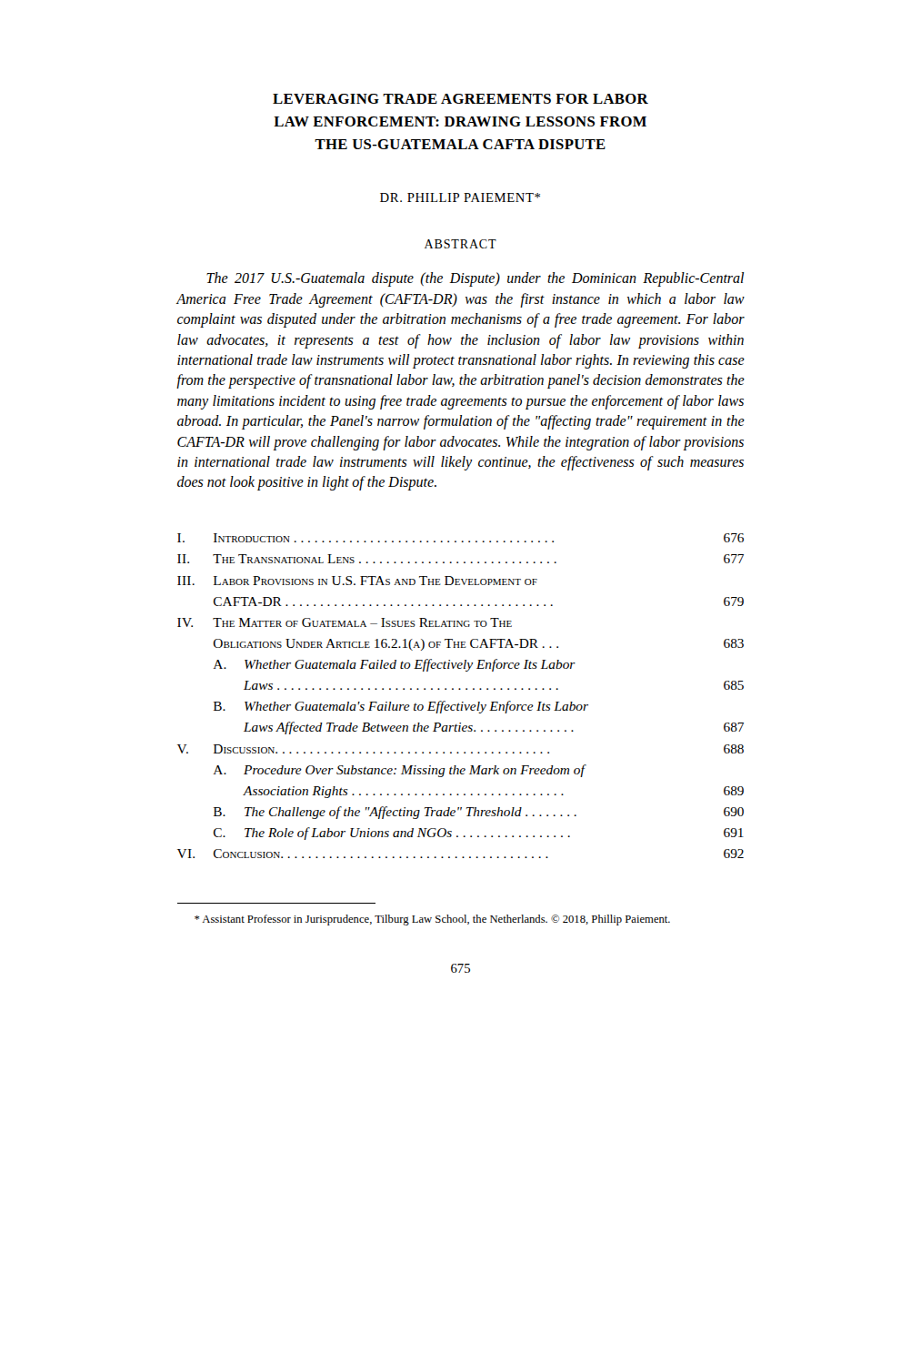Leveraging Trade Agreements for Labor
Law Enforcement: Drawing Lessons from
the US-Guatemala CAFTA Dispute
Dr. Phillip Paiement*
Abstract
The 2017 U.S.-Guatemala dispute (the Dispute) under the Dominican Republic-Central America Free Trade Agreement (CAFTA-DR) was the first instance in which a labor law complaint was disputed under the arbitration mechanisms of a free trade agreement. For labor law advocates, it represents a test of how the inclusion of labor law provisions within international trade law instruments will protect transnational labor rights. In reviewing this case from the perspective of transnational labor law, the arbitration panel's decision demonstrates the many limitations incident to using free trade agreements to pursue the enforcement of labor laws abroad. In particular, the Panel's narrow formulation of the "affecting trade" requirement in the CAFTA-DR will prove challenging for labor advocates. While the integration of labor provisions in international trade law instruments will likely continue, the effectiveness of such measures does not look positive in light of the Dispute.
| I. | Introduction . . . . . . . . . . . . . . . . . . . . . . . . . . . . . . . . . . . . . . | 676 |
| II. | The Transnational Lens . . . . . . . . . . . . . . . . . . . . . . . . . . . . . | 677 |
| III. | Labor Provisions in U.S. FTAs and The Development of | |
| | CAFTA-DR . . . . . . . . . . . . . . . . . . . . . . . . . . . . . . . . . . . . . . . | 679 |
| IV. | The Matter of Guatemala – Issues Relating to The | |
| | Obligations Under Article 16.2.1(a) of The CAFTA-DR . . . | 683 |
| | A. | Whether Guatemala Failed to Effectively Enforce Its Labor | |
| | | Laws . . . . . . . . . . . . . . . . . . . . . . . . . . . . . . . . . . . . . . . . . | 685 |
| | B. | Whether Guatemala's Failure to Effectively Enforce Its Labor | |
| | | Laws Affected Trade Between the Parties . . . . . . . . . . . . . . . | 687 |
| V. | Discussion . . . . . . . . . . . . . . . . . . . . . . . . . . . . . . . . . . . . . . . . | 688 |
| | A. | Procedure Over Substance: Missing the Mark on Freedom of | |
| | | Association Rights . . . . . . . . . . . . . . . . . . . . . . . . . . . . . . . | 689 |
| | B. | The Challenge of the "Affecting Trade" Threshold . . . . . . . . | 690 |
| | C. | The Role of Labor Unions and NGOs . . . . . . . . . . . . . . . . . | 691 |
| VI. | Conclusion . . . . . . . . . . . . . . . . . . . . . . . . . . . . . . . . . . . . . . . | 692 |
* Assistant Professor in Jurisprudence, Tilburg Law School, the Netherlands. © 2018, Phillip Paiement.
675